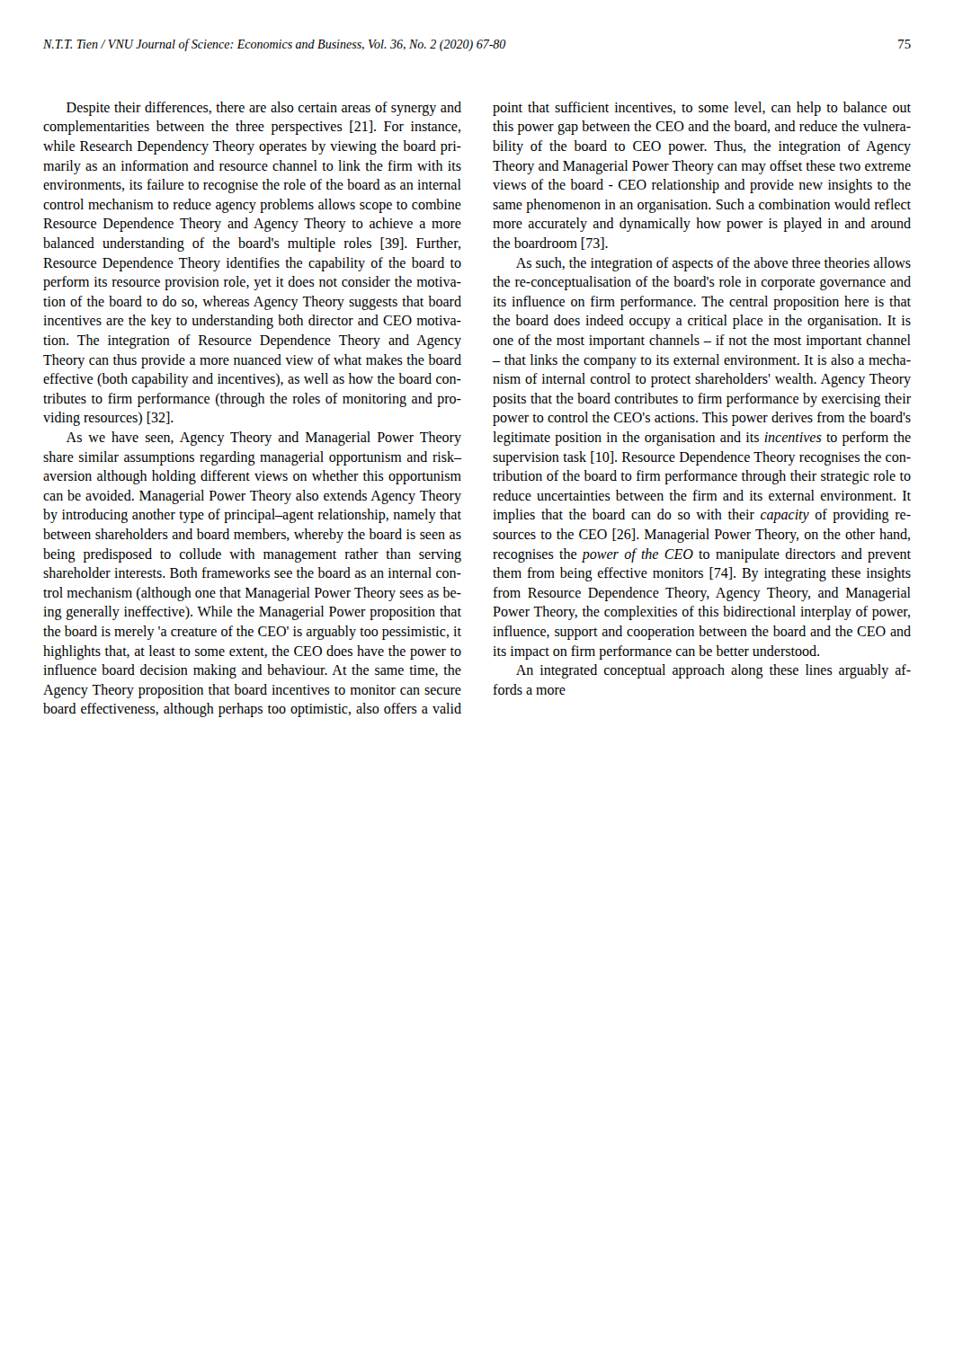N.T.T. Tien / VNU Journal of Science: Economics and Business, Vol. 36, No. 2 (2020) 67-80 75
Despite their differences, there are also certain areas of synergy and complementarities between the three perspectives [21]. For instance, while Research Dependency Theory operates by viewing the board primarily as an information and resource channel to link the firm with its environments, its failure to recognise the role of the board as an internal control mechanism to reduce agency problems allows scope to combine Resource Dependence Theory and Agency Theory to achieve a more balanced understanding of the board's multiple roles [39]. Further, Resource Dependence Theory identifies the capability of the board to perform its resource provision role, yet it does not consider the motivation of the board to do so, whereas Agency Theory suggests that board incentives are the key to understanding both director and CEO motivation. The integration of Resource Dependence Theory and Agency Theory can thus provide a more nuanced view of what makes the board effective (both capability and incentives), as well as how the board contributes to firm performance (through the roles of monitoring and providing resources) [32].
As we have seen, Agency Theory and Managerial Power Theory share similar assumptions regarding managerial opportunism and risk–aversion although holding different views on whether this opportunism can be avoided. Managerial Power Theory also extends Agency Theory by introducing another type of principal–agent relationship, namely that between shareholders and board members, whereby the board is seen as being predisposed to collude with management rather than serving shareholder interests. Both frameworks see the board as an internal control mechanism (although one that Managerial Power Theory sees as being generally ineffective). While the Managerial Power proposition that the board is merely 'a creature of the CEO' is arguably too pessimistic, it highlights that, at least to some extent, the CEO does have the power to influence board decision making and behaviour. At the same time, the Agency Theory proposition that board incentives to monitor can secure board effectiveness, although perhaps too optimistic, also offers a valid point that sufficient incentives, to some level, can help to balance out this power gap between the CEO and the board, and reduce the vulnerability of the board to CEO power. Thus, the integration of Agency Theory and Managerial Power Theory can may offset these two extreme views of the board - CEO relationship and provide new insights to the same phenomenon in an organisation. Such a combination would reflect more accurately and dynamically how power is played in and around the boardroom [73].
As such, the integration of aspects of the above three theories allows the re-conceptualisation of the board's role in corporate governance and its influence on firm performance. The central proposition here is that the board does indeed occupy a critical place in the organisation. It is one of the most important channels – if not the most important channel – that links the company to its external environment. It is also a mechanism of internal control to protect shareholders' wealth. Agency Theory posits that the board contributes to firm performance by exercising their power to control the CEO's actions. This power derives from the board's legitimate position in the organisation and its incentives to perform the supervision task [10]. Resource Dependence Theory recognises the contribution of the board to firm performance through their strategic role to reduce uncertainties between the firm and its external environment. It implies that the board can do so with their capacity of providing resources to the CEO [26]. Managerial Power Theory, on the other hand, recognises the power of the CEO to manipulate directors and prevent them from being effective monitors [74]. By integrating these insights from Resource Dependence Theory, Agency Theory, and Managerial Power Theory, the complexities of this bidirectional interplay of power, influence, support and cooperation between the board and the CEO and its impact on firm performance can be better understood.
An integrated conceptual approach along these lines arguably affords a more